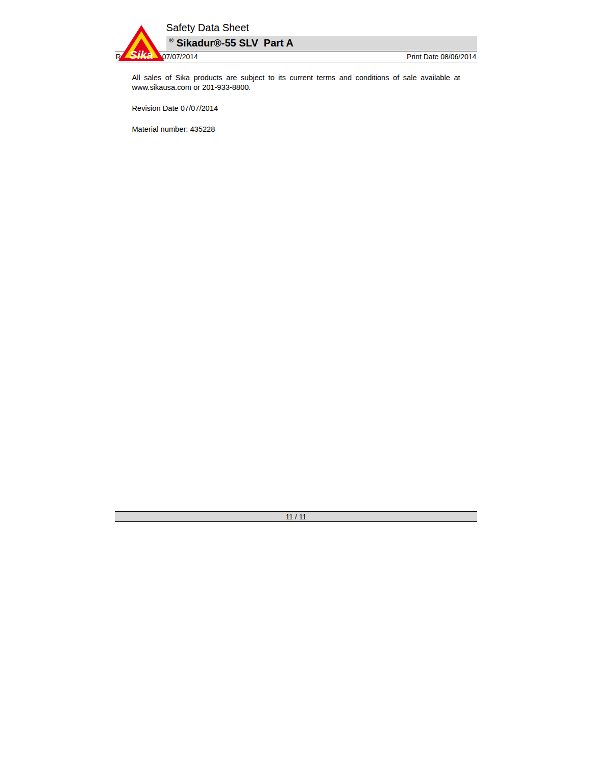Sika
Safety Data Sheet
® Sikadur®-55 SLV Part A
Revision Date 07/07/2014 Print Date 08/06/2014
All sales of Sika products are subject to its current terms and conditions of sale available at www.sikausa.com or 201-933-8800.
Revision Date 07/07/2014
Material number: 435228
11 / 11